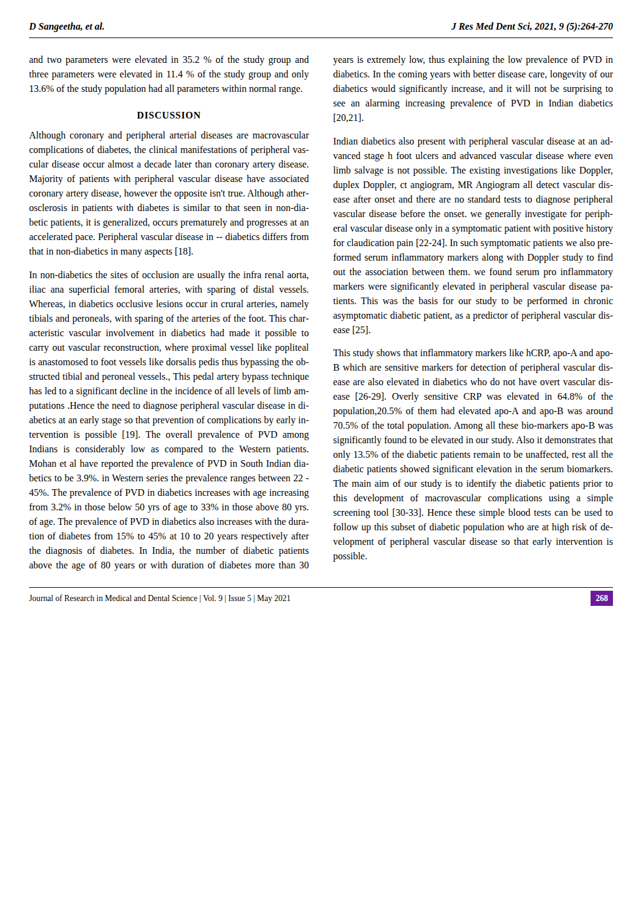D Sangeetha, et al.
J Res Med Dent Sci, 2021, 9 (5):264-270
and two parameters were elevated in 35.2 % of the study group and three parameters were elevated in 11.4 % of the study group and only 13.6% of the study population had all parameters within normal range.
DISCUSSION
Although coronary and peripheral arterial diseases are macrovascular complications of diabetes, the clinical manifestations of peripheral vascular disease occur almost a decade later than coronary artery disease. Majority of patients with peripheral vascular disease have associated coronary artery disease, however the opposite isn't true. Although atherosclerosis in patients with diabetes is similar to that seen in non-diabetic patients, it is generalized, occurs prematurely and progresses at an accelerated pace. Peripheral vascular disease in -- diabetics differs from that in non-diabetics in many aspects [18].
In non-diabetics the sites of occlusion are usually the infra renal aorta, iliac ana superficial femoral arteries, with sparing of distal vessels. Whereas, in diabetics occlusive lesions occur in crural arteries, namely tibials and peroneals, with sparing of the arteries of the foot. This characteristic vascular involvement in diabetics had made it possible to carry out vascular reconstruction, where proximal vessel like popliteal is anastomosed to foot vessels like dorsalis pedis thus bypassing the obstructed tibial and peroneal vessels., This pedal artery bypass technique has led to a significant decline in the incidence of all levels of limb amputations .Hence the need to diagnose peripheral vascular disease in diabetics at an early stage so that prevention of complications by early intervention is possible [19]. The overall prevalence of PVD among Indians is considerably low as compared to the Western patients. Mohan et al have reported the prevalence of PVD in South Indian diabetics to be 3.9%. in Western series the prevalence ranges between 22 - 45%. The prevalence of PVD in diabetics increases with age increasing from 3.2% in those below 50 yrs of age to 33% in those above 80 yrs. of age. The prevalence of PVD in diabetics also increases with the duration of diabetes from 15% to 45% at 10 to 20 years respectively after the diagnosis of diabetes. In India, the number of diabetic patients above the age of 80 years or with duration of diabetes more than 30 years is extremely low, thus explaining the low prevalence of PVD in diabetics. In the coming years with better disease care, longevity of our diabetics would significantly increase, and it will not be surprising to see an alarming increasing prevalence of PVD in Indian diabetics [20,21].
Indian diabetics also present with peripheral vascular disease at an advanced stage h foot ulcers and advanced vascular disease where even limb salvage is not possible. The existing investigations like Doppler, duplex Doppler, ct angiogram, MR Angiogram all detect vascular disease after onset and there are no standard tests to diagnose peripheral vascular disease before the onset. we generally investigate for peripheral vascular disease only in a symptomatic patient with positive history for claudication pain [22-24]. In such symptomatic patients we also preformed serum inflammatory markers along with Doppler study to find out the association between them. we found serum pro inflammatory markers were significantly elevated in peripheral vascular disease patients. This was the basis for our study to be performed in chronic asymptomatic diabetic patient, as a predictor of peripheral vascular disease [25].
This study shows that inflammatory markers like hCRP, apo-A and apo-B which are sensitive markers for detection of peripheral vascular disease are also elevated in diabetics who do not have overt vascular disease [26-29]. Overly sensitive CRP was elevated in 64.8% of the population,20.5% of them had elevated apo-A and apo-B was around 70.5% of the total population. Among all these bio-markers apo-B was significantly found to be elevated in our study. Also it demonstrates that only 13.5% of the diabetic patients remain to be unaffected, rest all the diabetic patients showed significant elevation in the serum biomarkers. The main aim of our study is to identify the diabetic patients prior to this development of macrovascular complications using a simple screening tool [30-33]. Hence these simple blood tests can be used to follow up this subset of diabetic population who are at high risk of development of peripheral vascular disease so that early intervention is possible.
Journal of Research in Medical and Dental Science | Vol. 9 | Issue 5 | May 2021
268